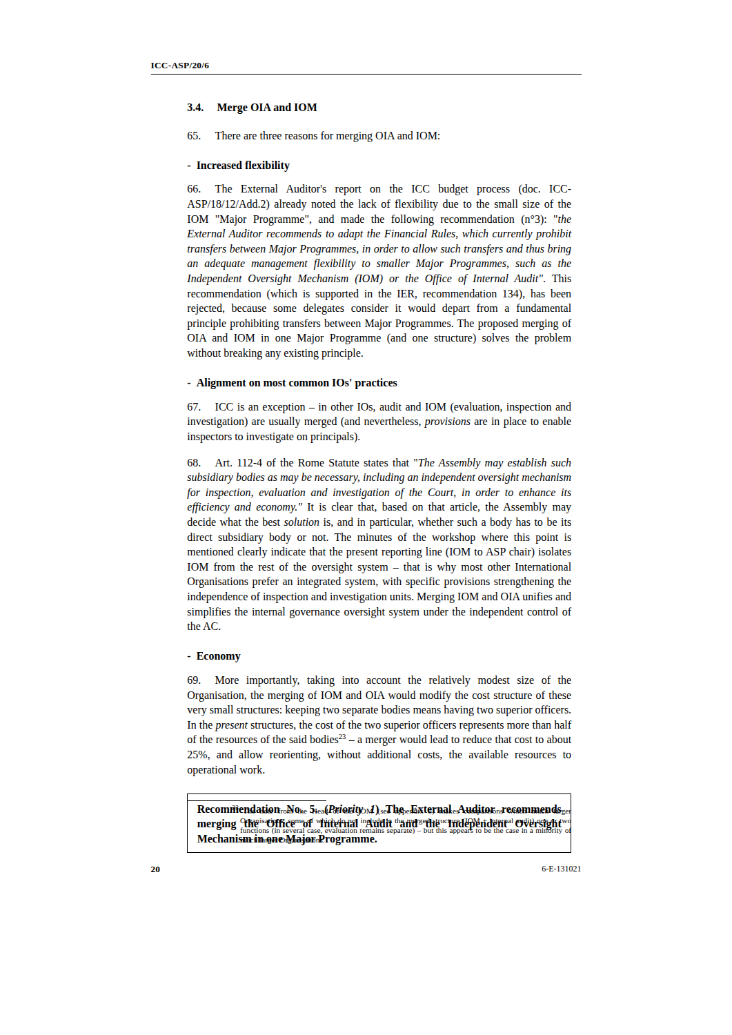ICC-ASP/20/6
3.4. Merge OIA and IOM
65. There are three reasons for merging OIA and IOM:
- Increased flexibility
66. The External Auditor's report on the ICC budget process (doc. ICC-ASP/18/12/Add.2) already noted the lack of flexibility due to the small size of the IOM "Major Programme", and made the following recommendation (n°3): "the External Auditor recommends to adapt the Financial Rules, which currently prohibit transfers between Major Programmes, in order to allow such transfers and thus bring an adequate management flexibility to smaller Major Programmes, such as the Independent Oversight Mechanism (IOM) or the Office of Internal Audit". This recommendation (which is supported in the IER, recommendation 134), has been rejected, because some delegates consider it would depart from a fundamental principle prohibiting transfers between Major Programmes. The proposed merging of OIA and IOM in one Major Programme (and one structure) solves the problem without breaking any existing principle.
- Alignment on most common IOs' practices
67. ICC is an exception – in other IOs, audit and IOM (evaluation, inspection and investigation) are usually merged (and nevertheless, provisions are in place to enable inspectors to investigate on principals).
68. Art. 112-4 of the Rome Statute states that "The Assembly may establish such subsidiary bodies as may be necessary, including an independent oversight mechanism for inspection, evaluation and investigation of the Court, in order to enhance its efficiency and economy." It is clear that, based on that article, the Assembly may decide what the best solution is, and in particular, whether such a body has to be its direct subsidiary body or not. The minutes of the workshop where this point is mentioned clearly indicate that the present reporting line (IOM to ASP chair) isolates IOM from the rest of the oversight system – that is why most other International Organisations prefer an integrated system, with specific provisions strengthening the independence of inspection and investigation units. Merging IOM and OIA unifies and simplifies the internal governance oversight system under the independent control of the AC.
- Economy
69. More importantly, taking into account the relatively modest size of the Organisation, the merging of IOM and OIA would modify the cost structure of these very small structures: keeping two separate bodies means having two superior officers. In the present structures, the cost of the two superior officers represents more than half of the resources of the said bodies23 – a merger would lead to reduce that cost to about 25%, and allow reorienting, without additional costs, the available resources to operational work.
Recommendation No. 5. (Priority 1) The External Auditor recommends merging the Office of Internal Audit and the Independent Oversight Mechanism in one Major Programme.
23 The note from the Head of the IOM (see appendix 8) makes comparisons which much larger Organisations, some of which do not include in the merged structure (IOM + internal audit) one or two functions (in several case, evaluation remains separate) – but this appears to be the case in a minority of much larger Organisations.
20 6-E-131021